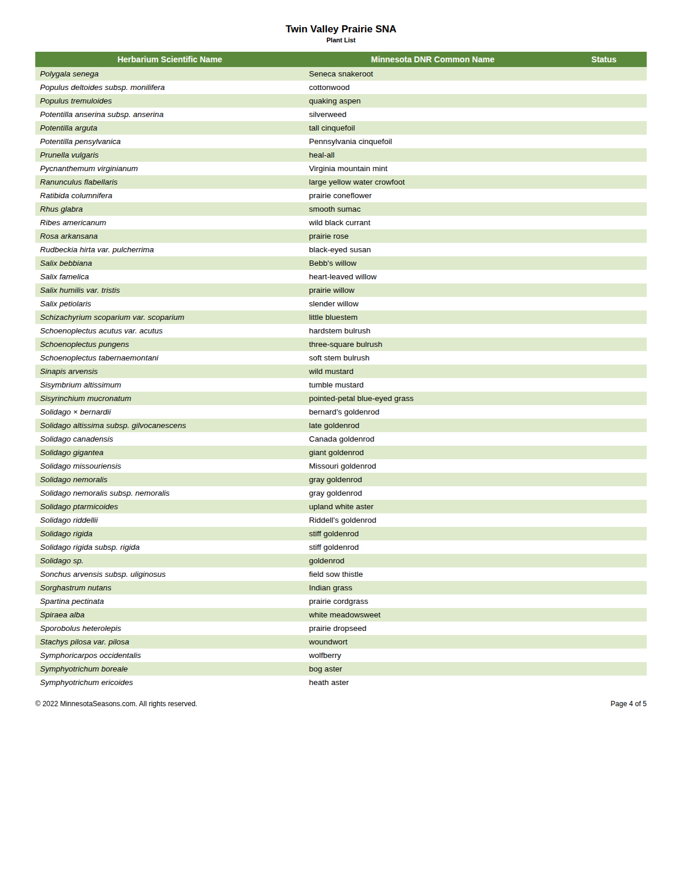Twin Valley Prairie SNA
Plant List
| Herbarium Scientific Name | Minnesota DNR Common Name | Status |
| --- | --- | --- |
| Polygala senega | Seneca snakeroot | |
| Populus deltoides subsp. monilifera | cottonwood | |
| Populus tremuloides | quaking aspen | |
| Potentilla anserina subsp. anserina | silverweed | |
| Potentilla arguta | tall cinquefoil | |
| Potentilla pensylvanica | Pennsylvania cinquefoil | |
| Prunella vulgaris | heal-all | |
| Pycnanthemum virginianum | Virginia mountain mint | |
| Ranunculus flabellaris | large yellow water crowfoot | |
| Ratibida columnifera | prairie coneflower | |
| Rhus glabra | smooth sumac | |
| Ribes americanum | wild black currant | |
| Rosa arkansana | prairie rose | |
| Rudbeckia hirta var. pulcherrima | black-eyed susan | |
| Salix bebbiana | Bebb's willow | |
| Salix famelica | heart-leaved willow | |
| Salix humilis var. tristis | prairie willow | |
| Salix petiolaris | slender willow | |
| Schizachyrium scoparium var. scoparium | little bluestem | |
| Schoenoplectus acutus var. acutus | hardstem bulrush | |
| Schoenoplectus pungens | three-square bulrush | |
| Schoenoplectus tabernaemontani | soft stem bulrush | |
| Sinapis arvensis | wild mustard | |
| Sisymbrium altissimum | tumble mustard | |
| Sisyrinchium mucronatum | pointed-petal blue-eyed grass | |
| Solidago × bernardii | bernard's goldenrod | |
| Solidago altissima subsp. gilvocanescens | late goldenrod | |
| Solidago canadensis | Canada goldenrod | |
| Solidago gigantea | giant goldenrod | |
| Solidago missouriensis | Missouri goldenrod | |
| Solidago nemoralis | gray goldenrod | |
| Solidago nemoralis subsp. nemoralis | gray goldenrod | |
| Solidago ptarmicoides | upland white aster | |
| Solidago riddellii | Riddell's goldenrod | |
| Solidago rigida | stiff goldenrod | |
| Solidago rigida subsp. rigida | stiff goldenrod | |
| Solidago sp. | goldenrod | |
| Sonchus arvensis subsp. uliginosus | field sow thistle | |
| Sorghastrum nutans | Indian grass | |
| Spartina pectinata | prairie cordgrass | |
| Spiraea alba | white meadowsweet | |
| Sporobolus heterolepis | prairie dropseed | |
| Stachys pilosa var. pilosa | woundwort | |
| Symphoricarpos occidentalis | wolfberry | |
| Symphyotrichum boreale | bog aster | |
| Symphyotrichum ericoides | heath aster | |
© 2022 MinnesotaSeasons.com. All rights reserved.
Page 4 of 5